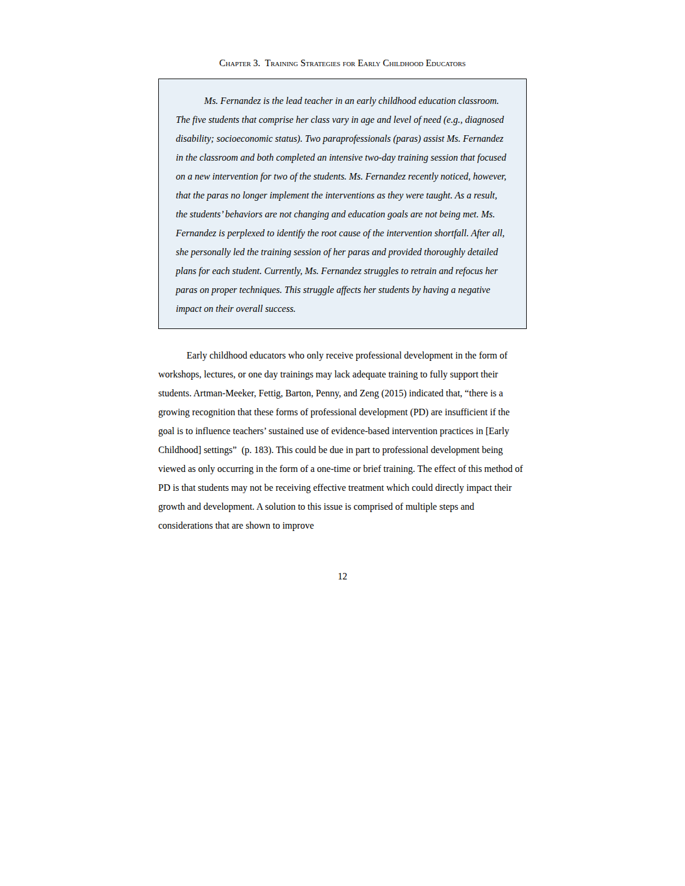Chapter 3. Training Strategies for Early Childhood Educators
Ms. Fernandez is the lead teacher in an early childhood education classroom. The five students that comprise her class vary in age and level of need (e.g., diagnosed disability; socioeconomic status). Two paraprofessionals (paras) assist Ms. Fernandez in the classroom and both completed an intensive two-day training session that focused on a new intervention for two of the students. Ms. Fernandez recently noticed, however, that the paras no longer implement the interventions as they were taught. As a result, the students’ behaviors are not changing and education goals are not being met. Ms. Fernandez is perplexed to identify the root cause of the intervention shortfall. After all, she personally led the training session of her paras and provided thoroughly detailed plans for each student. Currently, Ms. Fernandez struggles to retrain and refocus her paras on proper techniques. This struggle affects her students by having a negative impact on their overall success.
Early childhood educators who only receive professional development in the form of workshops, lectures, or one day trainings may lack adequate training to fully support their students. Artman-Meeker, Fettig, Barton, Penny, and Zeng (2015) indicated that, “there is a growing recognition that these forms of professional development (PD) are insufficient if the goal is to influence teachers’ sustained use of evidence-based intervention practices in [Early Childhood] settings” (p. 183). This could be due in part to professional development being viewed as only occurring in the form of a one-time or brief training. The effect of this method of PD is that students may not be receiving effective treatment which could directly impact their growth and development. A solution to this issue is comprised of multiple steps and considerations that are shown to improve
12